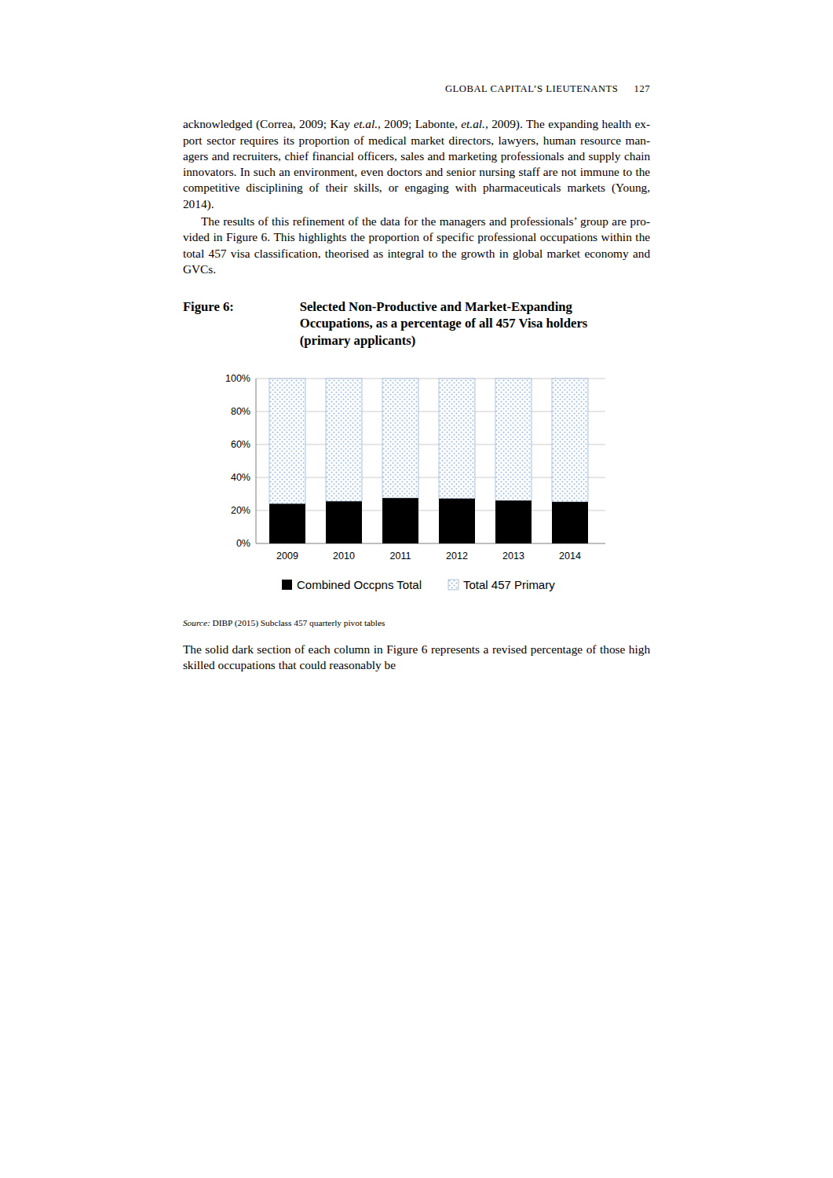GLOBAL CAPITAL’S LIEUTENANTS127
acknowledged (Correa, 2009; Kay et.al., 2009; Labonte, et.al., 2009). The expanding health export sector requires its proportion of medical market directors, lawyers, human resource managers and recruiters, chief financial officers, sales and marketing professionals and supply chain innovators. In such an environment, even doctors and senior nursing staff are not immune to the competitive disciplining of their skills, or engaging with pharmaceuticals markets (Young, 2014).
The results of this refinement of the data for the managers and professionals’ group are provided in Figure 6. This highlights the proportion of specific professional occupations within the total 457 visa classification, theorised as integral to the growth in global market economy and GVCs.
Figure 6: Selected Non-Productive and Market-Expanding Occupations, as a percentage of all 457 Visa holders (primary applicants)
100% 80% 60% 40% 20% 0% 2009 2010 2011 2012 2013 2014 Combined Occpns Total Total 457 Primary
Source: DIBP (2015) Subclass 457 quarterly pivot tables
The solid dark section of each column in Figure 6 represents a revised percentage of those high skilled occupations that could reasonably be